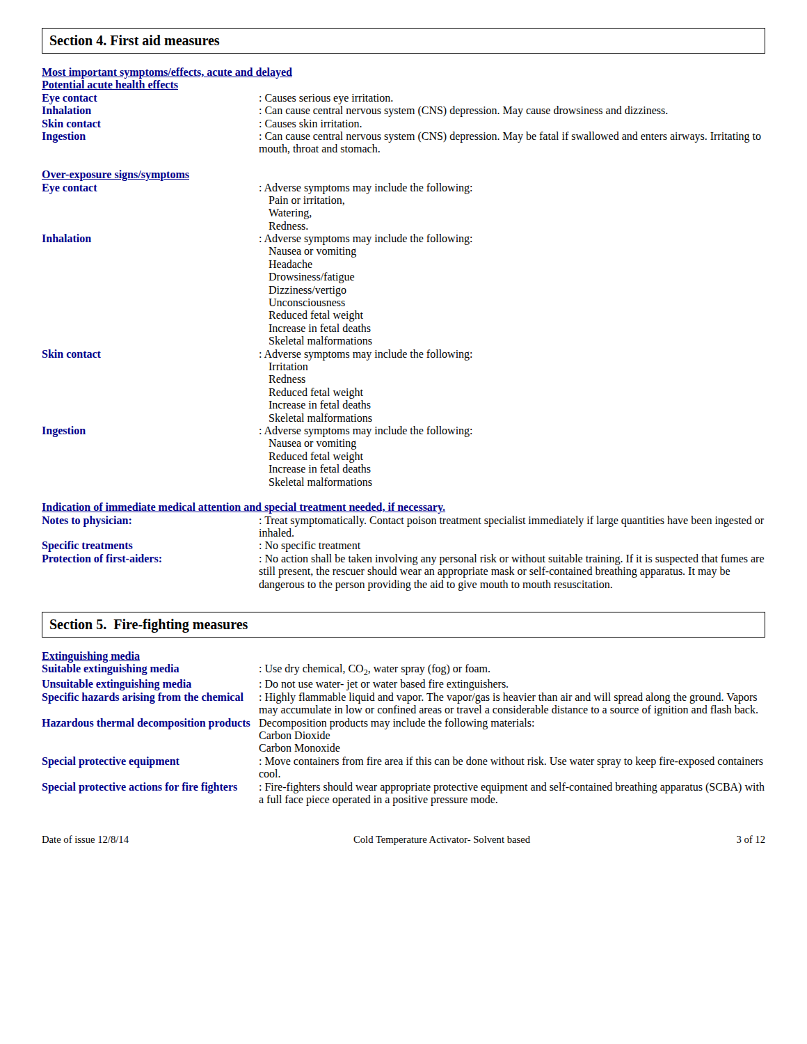Section 4. First aid measures
Most important symptoms/effects, acute and delayed
Potential acute health effects
| Eye contact | : Causes serious eye irritation. |
| Inhalation | : Can cause central nervous system (CNS) depression. May cause drowsiness and dizziness. |
| Skin contact | : Causes skin irritation. |
| Ingestion | : Can cause central nervous system (CNS) depression. May be fatal if swallowed and enters airways. Irritating to mouth, throat and stomach. |
Over-exposure signs/symptoms
| Eye contact | : Adverse symptoms may include the following: Pain or irritation, Watering, Redness. |
| Inhalation | : Adverse symptoms may include the following: Nausea or vomiting Headache Drowsiness/fatigue Dizziness/vertigo Unconsciousness Reduced fetal weight Increase in fetal deaths Skeletal malformations |
| Skin contact | : Adverse symptoms may include the following: Irritation Redness Reduced fetal weight Increase in fetal deaths Skeletal malformations |
| Ingestion | : Adverse symptoms may include the following: Nausea or vomiting Reduced fetal weight Increase in fetal deaths Skeletal malformations |
Indication of immediate medical attention and special treatment needed, if necessary.
| Notes to physician: | : Treat symptomatically. Contact poison treatment specialist immediately if large quantities have been ingested or inhaled. |
| Specific treatments | : No specific treatment |
| Protection of first-aiders: | : No action shall be taken involving any personal risk or without suitable training. If it is suspected that fumes are still present, the rescuer should wear an appropriate mask or self-contained breathing apparatus. It may be dangerous to the person providing the aid to give mouth to mouth resuscitation. |
Section 5. Fire-fighting measures
Extinguishing media
| Suitable extinguishing media | : Use dry chemical, CO 2 , water spray (fog) or foam. |
| Unsuitable extinguishing media | : Do not use water- jet or water based fire extinguishers. |
| Specific hazards arising from the chemical | : Highly flammable liquid and vapor. The vapor/gas is heavier than air and will spread along the ground. Vapors may accumulate in low or confined areas or travel a considerable distance to a source of ignition and flash back. |
| Hazardous thermal decomposition products | Decomposition products may include the following materials: Carbon Dioxide Carbon Monoxide |
| Special protective equipment | : Move containers from fire area if this can be done without risk. Use water spray to keep fire-exposed containers cool. |
| Special protective actions for fire fighters | : Fire-fighters should wear appropriate protective equipment and self-contained breathing apparatus (SCBA) with a full face piece operated in a positive pressure mode. |
Date of issue 12/8/14 Cold Temperature Activator- Solvent based 3 of 12